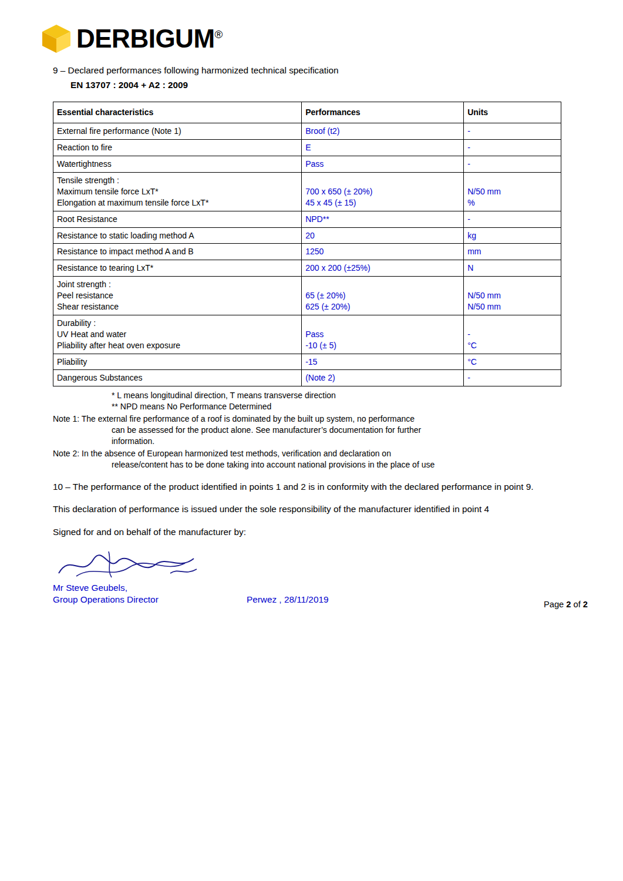DERBIGUM®
9 – Declared performances following harmonized technical specification
EN 13707 : 2004 + A2 : 2009
| Essential characteristics | Performances | Units |
| --- | --- | --- |
| External fire performance (Note 1) | Broof (t2) | - |
| Reaction to fire | E | - |
| Watertightness | Pass | - |
| Tensile strength : Maximum tensile force LxT* Elongation at maximum tensile force LxT* | 700 x 650 (± 20%) 45 x 45 (± 15) | N/50 mm % |
| Root Resistance | NPD** | - |
| Resistance to static loading method A | 20 | kg |
| Resistance to impact method A and B | 1250 | mm |
| Resistance to tearing LxT* | 200 x 200 (±25%) | N |
| Joint strength : Peel resistance Shear resistance | 65 (± 20%) 625 (± 20%) | N/50 mm N/50 mm |
| Durability : UV Heat and water Pliability after heat oven exposure | Pass -10 (± 5) | - °C |
| Pliability | -15 | °C |
| Dangerous Substances | (Note 2) | - |
* L means longitudinal direction, T means transverse direction
** NPD means No Performance Determined
Note 1: The external fire performance of a roof is dominated by the built up system, no performance can be assessed for the product alone. See manufacturer’s documentation for further information.
Note 2: In the absence of European harmonized test methods, verification and declaration on release/content has to be done taking into account national provisions in the place of use
10 – The performance of the product identified in points 1 and 2 is in conformity with the declared performance in point 9.
This declaration of performance is issued under the sole responsibility of the manufacturer identified in point 4
Signed for and on behalf of the manufacturer by:
Mr Steve Geubels,
Group Operations Director Perwez , 28/11/2019
Page 2 of 2